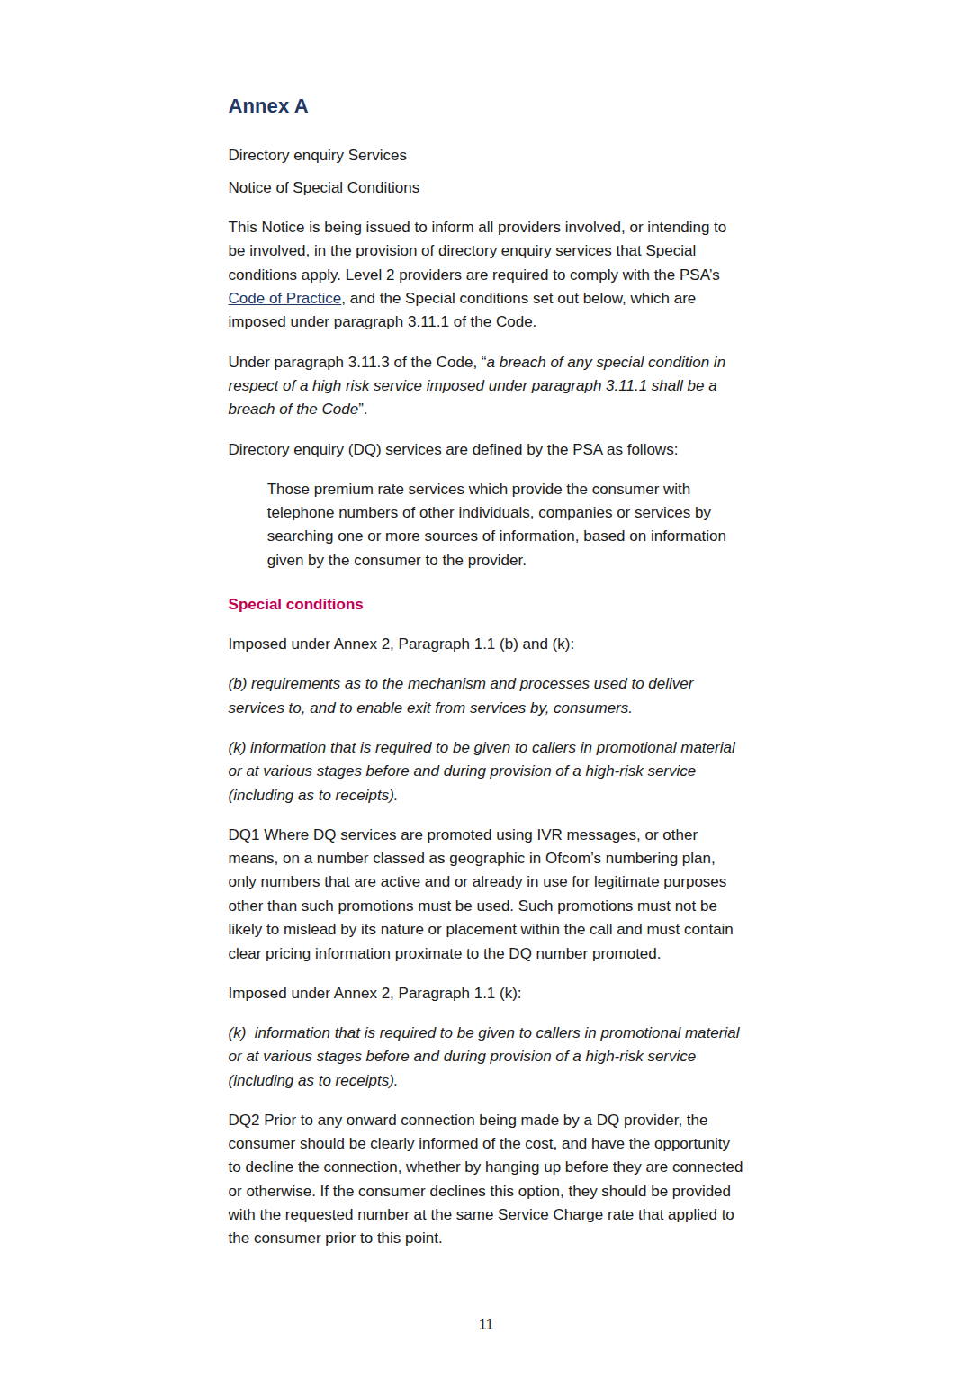Annex A
Directory enquiry Services
Notice of Special Conditions
This Notice is being issued to inform all providers involved, or intending to be involved, in the provision of directory enquiry services that Special conditions apply. Level 2 providers are required to comply with the PSA’s Code of Practice, and the Special conditions set out below, which are imposed under paragraph 3.11.1 of the Code.
Under paragraph 3.11.3 of the Code, “a breach of any special condition in respect of a high risk service imposed under paragraph 3.11.1 shall be a breach of the Code”.
Directory enquiry (DQ) services are defined by the PSA as follows:
Those premium rate services which provide the consumer with telephone numbers of other individuals, companies or services by searching one or more sources of information, based on information given by the consumer to the provider.
Special conditions
Imposed under Annex 2, Paragraph 1.1 (b) and (k):
(b) requirements as to the mechanism and processes used to deliver services to, and to enable exit from services by, consumers.
(k) information that is required to be given to callers in promotional material or at various stages before and during provision of a high-risk service (including as to receipts).
DQ1 Where DQ services are promoted using IVR messages, or other means, on a number classed as geographic in Ofcom’s numbering plan, only numbers that are active and or already in use for legitimate purposes other than such promotions must be used. Such promotions must not be likely to mislead by its nature or placement within the call and must contain clear pricing information proximate to the DQ number promoted.
Imposed under Annex 2, Paragraph 1.1 (k):
(k) information that is required to be given to callers in promotional material or at various stages before and during provision of a high-risk service (including as to receipts).
DQ2 Prior to any onward connection being made by a DQ provider, the consumer should be clearly informed of the cost, and have the opportunity to decline the connection, whether by hanging up before they are connected or otherwise. If the consumer declines this option, they should be provided with the requested number at the same Service Charge rate that applied to the consumer prior to this point.
11